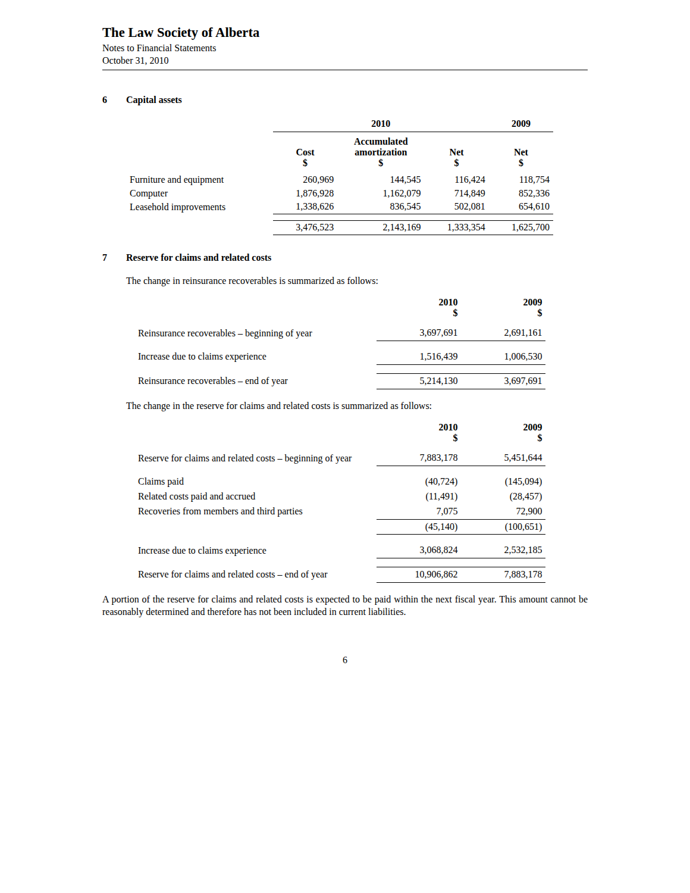The Law Society of Alberta
Notes to Financial Statements
October 31, 2010
6 Capital assets
| | 2010 | 2009 |
| --- | --- | --- |
| | Cost $ | Accumulated amortization $ | Net $ | Net $ |
| Furniture and equipment | 260,969 | 144,545 | 116,424 | 118,754 |
| Computer | 1,876,928 | 1,162,079 | 714,849 | 852,336 |
| Leasehold improvements | 1,338,626 | 836,545 | 502,081 | 654,610 |
| | 3,476,523 | 2,143,169 | 1,333,354 | 1,625,700 |
7 Reserve for claims and related costs
The change in reinsurance recoverables is summarized as follows:
| | 2010 $ | 2009 $ |
| Reinsurance recoverables – beginning of year | 3,697,691 | 2,691,161 |
| Increase due to claims experience | 1,516,439 | 1,006,530 |
| Reinsurance recoverables – end of year | 5,214,130 | 3,697,691 |
The change in the reserve for claims and related costs is summarized as follows:
| | 2010 $ | 2009 $ |
| Reserve for claims and related costs – beginning of year | 7,883,178 | 5,451,644 |
| Claims paid | (40,724) | (145,094) |
| Related costs paid and accrued | (11,491) | (28,457) |
| Recoveries from members and third parties | 7,075 | 72,900 |
| | (45,140) | (100,651) |
| Increase due to claims experience | 3,068,824 | 2,532,185 |
| Reserve for claims and related costs – end of year | 10,906,862 | 7,883,178 |
A portion of the reserve for claims and related costs is expected to be paid within the next fiscal year. This amount cannot be reasonably determined and therefore has not been included in current liabilities.
6